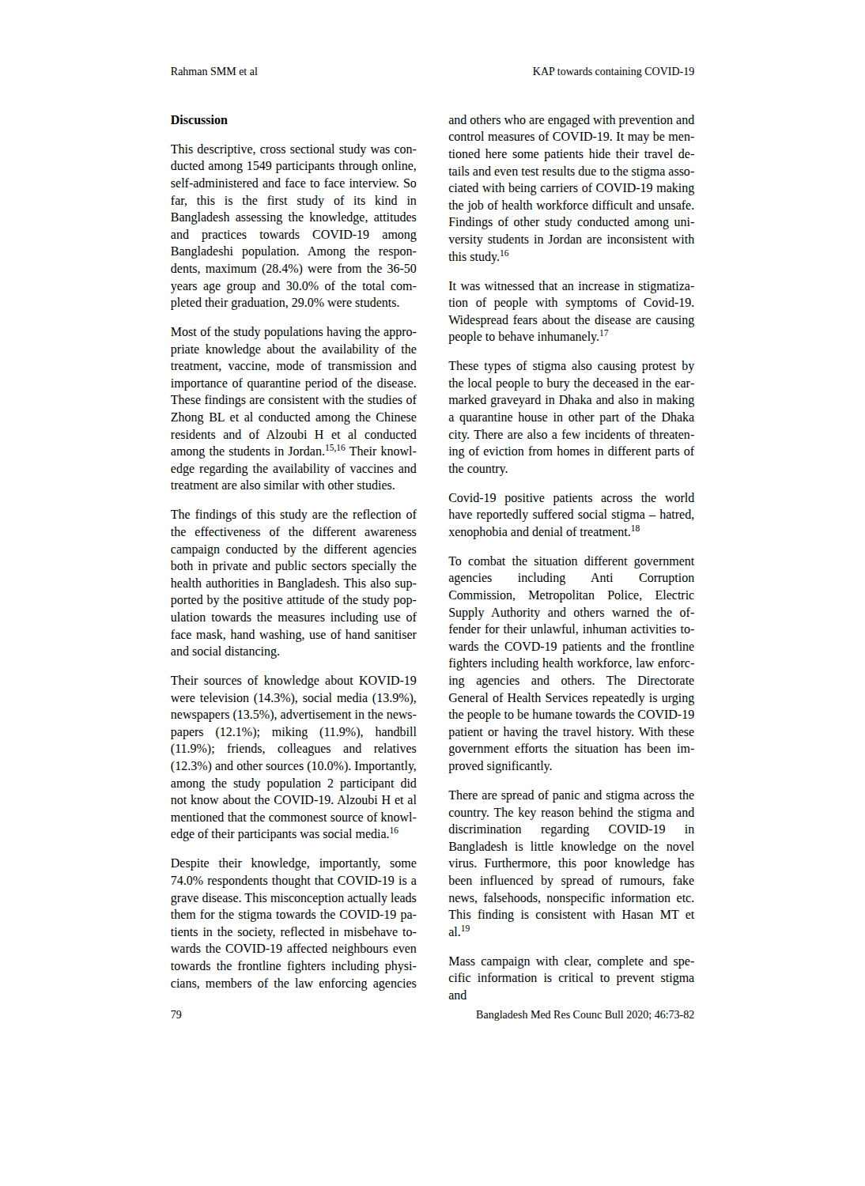Rahman SMM et al
KAP towards containing COVID-19
Discussion
This descriptive, cross sectional study was conducted among 1549 participants through online, self-administered and face to face interview. So far, this is the first study of its kind in Bangladesh assessing the knowledge, attitudes and practices towards COVID-19 among Bangladeshi population. Among the respondents, maximum (28.4%) were from the 36-50 years age group and 30.0% of the total completed their graduation, 29.0% were students.
Most of the study populations having the appropriate knowledge about the availability of the treatment, vaccine, mode of transmission and importance of quarantine period of the disease. These findings are consistent with the studies of Zhong BL et al conducted among the Chinese residents and of Alzoubi H et al conducted among the students in Jordan.15,16 Their knowledge regarding the availability of vaccines and treatment are also similar with other studies.
The findings of this study are the reflection of the effectiveness of the different awareness campaign conducted by the different agencies both in private and public sectors specially the health authorities in Bangladesh. This also supported by the positive attitude of the study population towards the measures including use of face mask, hand washing, use of hand sanitiser and social distancing.
Their sources of knowledge about KOVID-19 were television (14.3%), social media (13.9%), newspapers (13.5%), advertisement in the newspapers (12.1%); miking (11.9%), handbill (11.9%); friends, colleagues and relatives (12.3%) and other sources (10.0%). Importantly, among the study population 2 participant did not know about the COVID-19. Alzoubi H et al mentioned that the commonest source of knowledge of their participants was social media.16
Despite their knowledge, importantly, some 74.0% respondents thought that COVID-19 is a grave disease. This misconception actually leads them for the stigma towards the COVID-19 patients in the society, reflected in misbehave towards the COVID-19 affected neighbours even towards the frontline fighters including physicians, members of the law enforcing agencies and others who are engaged with prevention and control measures of COVID-19. It may be mentioned here some patients hide their travel details and even test results due to the stigma associated with being carriers of COVID-19 making the job of health workforce difficult and unsafe. Findings of other study conducted among university students in Jordan are inconsistent with this study.16
It was witnessed that an increase in stigmatization of people with symptoms of Covid-19. Widespread fears about the disease are causing people to behave inhumanely.17
These types of stigma also causing protest by the local people to bury the deceased in the earmarked graveyard in Dhaka and also in making a quarantine house in other part of the Dhaka city. There are also a few incidents of threatening of eviction from homes in different parts of the country.
Covid-19 positive patients across the world have reportedly suffered social stigma – hatred, xenophobia and denial of treatment.18
To combat the situation different government agencies including Anti Corruption Commission, Metropolitan Police, Electric Supply Authority and others warned the offender for their unlawful, inhuman activities towards the COVD-19 patients and the frontline fighters including health workforce, law enforcing agencies and others. The Directorate General of Health Services repeatedly is urging the people to be humane towards the COVID-19 patient or having the travel history. With these government efforts the situation has been improved significantly.
There are spread of panic and stigma across the country. The key reason behind the stigma and discrimination regarding COVID-19 in Bangladesh is little knowledge on the novel virus. Furthermore, this poor knowledge has been influenced by spread of rumours, fake news, falsehoods, nonspecific information etc. This finding is consistent with Hasan MT et al.19
Mass campaign with clear, complete and specific information is critical to prevent stigma and
79
Bangladesh Med Res Counc Bull 2020; 46:73-82